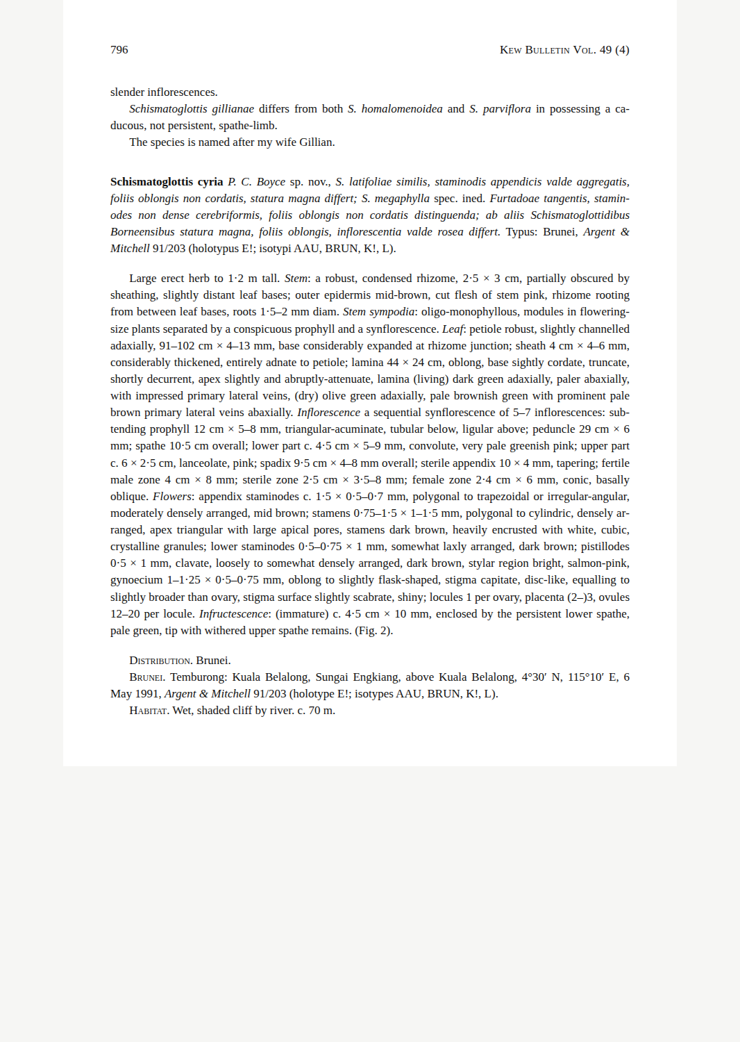796 Kew Bulletin Vol. 49 (4)
slender inflorescences.
Schismatoglottis gillianae differs from both S. homalomenoidea and S. parviflora in possessing a caducous, not persistent, spathe-limb.
The species is named after my wife Gillian.
Schismatoglottis cyria P. C. Boyce sp. nov., S. latifoliae similis, staminodis appendicis valde aggregatis, foliis oblongis non cordatis, statura magna differt; S. megaphylla spec. ined. Furtadoae tangentis, staminodes non dense cerebriformis, foliis oblongis non cordatis distinguenda; ab aliis Schismatoglottidibus Borneensibus statura magna, foliis oblongis, inflorescentia valde rosea differt. Typus: Brunei, Argent & Mitchell 91/203 (holotypus E!; isotypi AAU, BRUN, K!, L).
Large erect herb to 1·2 m tall. Stem: a robust, condensed rhizome, 2·5 × 3 cm, partially obscured by sheathing, slightly distant leaf bases; outer epidermis mid-brown, cut flesh of stem pink, rhizome rooting from between leaf bases, roots 1·5–2 mm diam. Stem sympodia: oligo-monophyllous, modules in flowering-size plants separated by a conspicuous prophyll and a synflorescence. Leaf: petiole robust, slightly channelled adaxially, 91–102 cm × 4–13 mm, base considerably expanded at rhizome junction; sheath 4 cm × 4–6 mm, considerably thickened, entirely adnate to petiole; lamina 44 × 24 cm, oblong, base sightly cordate, truncate, shortly decurrent, apex slightly and abruptly-attenuate, lamina (living) dark green adaxially, paler abaxially, with impressed primary lateral veins, (dry) olive green adaxially, pale brownish green with prominent pale brown primary lateral veins abaxially. Inflorescence a sequential synflorescence of 5–7 inflorescences: subtending prophyll 12 cm × 5–8 mm, triangular-acuminate, tubular below, ligular above; peduncle 29 cm × 6 mm; spathe 10·5 cm overall; lower part c. 4·5 cm × 5–9 mm, convolute, very pale greenish pink; upper part c. 6 × 2·5 cm, lanceolate, pink; spadix 9·5 cm × 4–8 mm overall; sterile appendix 10 × 4 mm, tapering; fertile male zone 4 cm × 8 mm; sterile zone 2·5 cm × 3·5–8 mm; female zone 2·4 cm × 6 mm, conic, basally oblique. Flowers: appendix staminodes c. 1·5 × 0·5–0·7 mm, polygonal to trapezoidal or irregular-angular, moderately densely arranged, mid brown; stamens 0·75–1·5 × 1–1·5 mm, polygonal to cylindric, densely arranged, apex triangular with large apical pores, stamens dark brown, heavily encrusted with white, cubic, crystalline granules; lower staminodes 0·5–0·75 × 1 mm, somewhat laxly arranged, dark brown; pistillodes 0·5 × 1 mm, clavate, loosely to somewhat densely arranged, dark brown, stylar region bright, salmon-pink, gynoecium 1–1·25 × 0·5–0·75 mm, oblong to slightly flask-shaped, stigma capitate, disc-like, equalling to slightly broader than ovary, stigma surface slightly scabrate, shiny; locules 1 per ovary, placenta (2–)3, ovules 12–20 per locule. Infructescence: (immature) c. 4·5 cm × 10 mm, enclosed by the persistent lower spathe, pale green, tip with withered upper spathe remains. (Fig. 2).
Distribution. Brunei.
Brunei. Temburong: Kuala Belalong, Sungai Engkiang, above Kuala Belalong, 4°30′ N, 115°10′ E, 6 May 1991, Argent & Mitchell 91/203 (holotype E!; isotypes AAU, BRUN, K!, L).
Habitat. Wet, shaded cliff by river. c. 70 m.